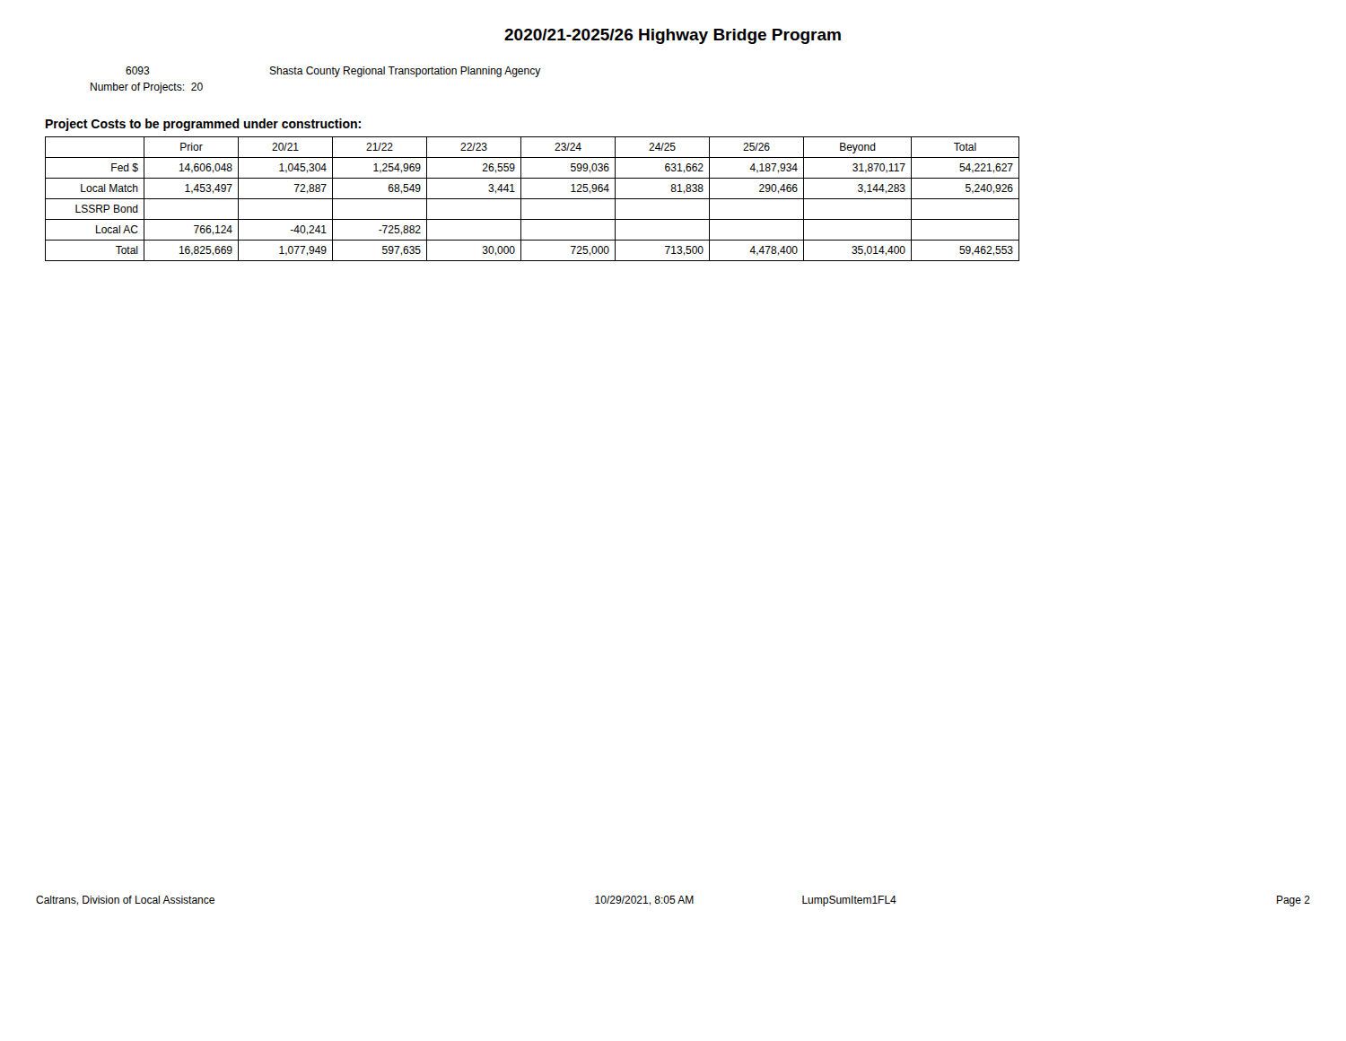2020/21-2025/26 Highway Bridge Program
6093 Shasta County Regional Transportation Planning Agency
Number of Projects: 20
Project Costs to be programmed under construction:
| | Prior | 20/21 | 21/22 | 22/23 | 23/24 | 24/25 | 25/26 | Beyond | Total |
| --- | --- | --- | --- | --- | --- | --- | --- | --- | --- |
| Fed $ | 14,606,048 | 1,045,304 | 1,254,969 | 26,559 | 599,036 | 631,662 | 4,187,934 | 31,870,117 | 54,221,627 |
| Local Match | 1,453,497 | 72,887 | 68,549 | 3,441 | 125,964 | 81,838 | 290,466 | 3,144,283 | 5,240,926 |
| LSSRP Bond | | | | | | | | | |
| Local AC | 766,124 | -40,241 | -725,882 | | | | | | |
| Total | 16,825,669 | 1,077,949 | 597,635 | 30,000 | 725,000 | 713,500 | 4,478,400 | 35,014,400 | 59,462,553 |
Caltrans, Division of Local Assistance 10/29/2021, 8:05 AM LumpSumItem1FL4 Page 2